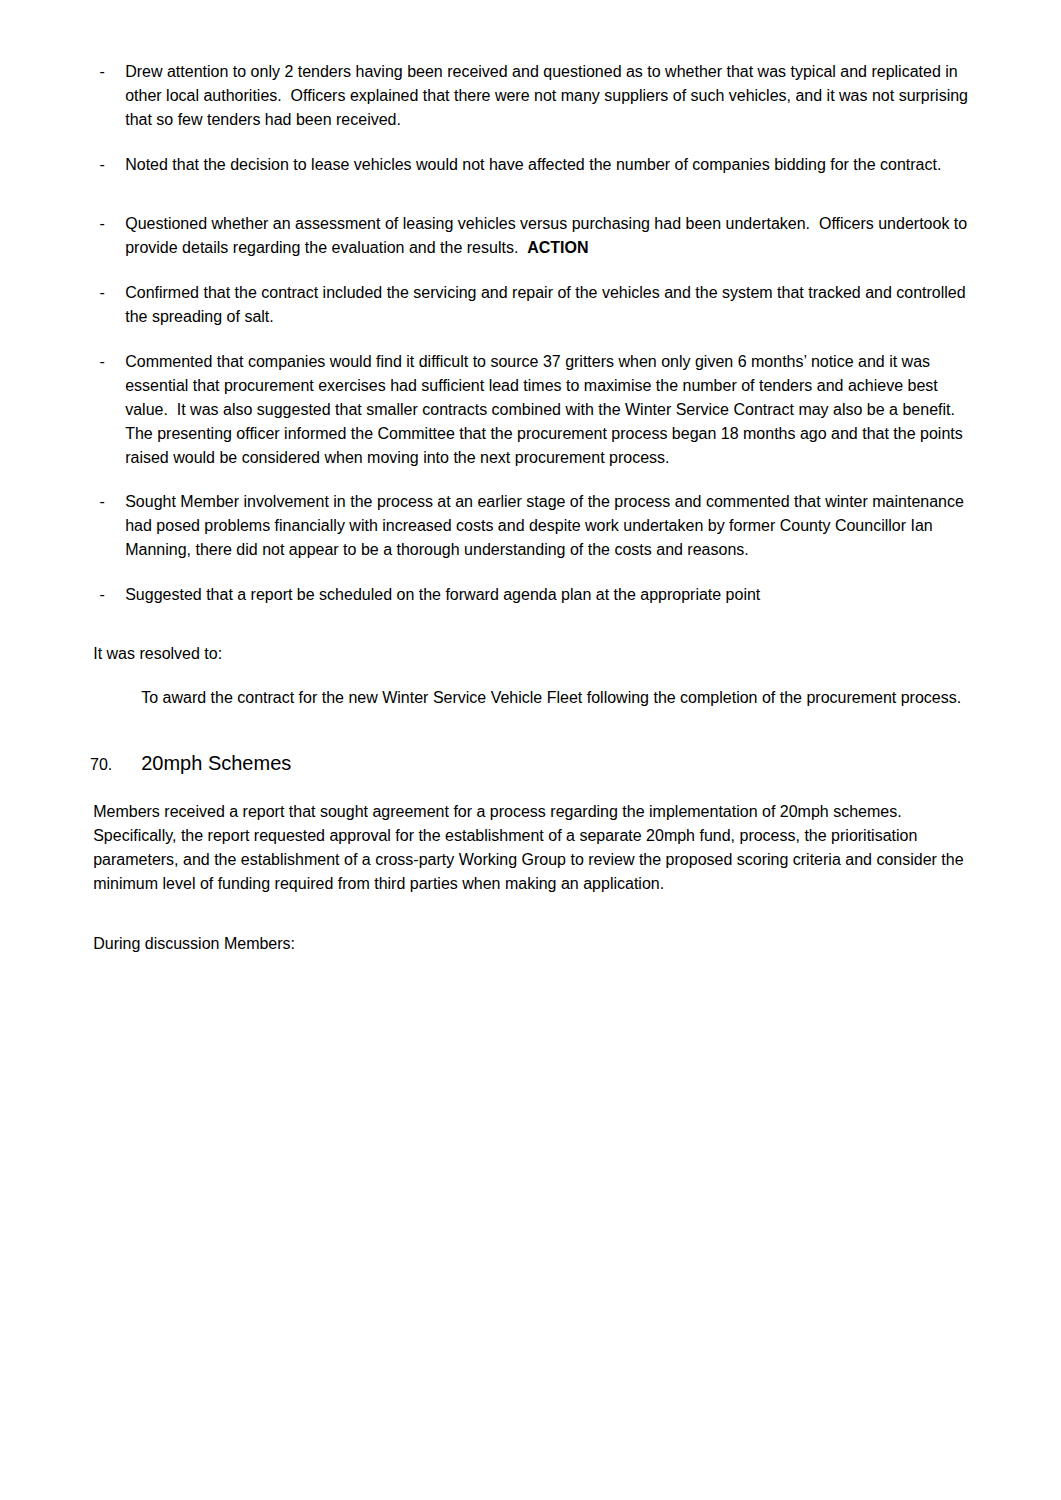Drew attention to only 2 tenders having been received and questioned as to whether that was typical and replicated in other local authorities. Officers explained that there were not many suppliers of such vehicles, and it was not surprising that so few tenders had been received.
Noted that the decision to lease vehicles would not have affected the number of companies bidding for the contract.
Questioned whether an assessment of leasing vehicles versus purchasing had been undertaken. Officers undertook to provide details regarding the evaluation and the results. ACTION
Confirmed that the contract included the servicing and repair of the vehicles and the system that tracked and controlled the spreading of salt.
Commented that companies would find it difficult to source 37 gritters when only given 6 months’ notice and it was essential that procurement exercises had sufficient lead times to maximise the number of tenders and achieve best value. It was also suggested that smaller contracts combined with the Winter Service Contract may also be a benefit. The presenting officer informed the Committee that the procurement process began 18 months ago and that the points raised would be considered when moving into the next procurement process.
Sought Member involvement in the process at an earlier stage of the process and commented that winter maintenance had posed problems financially with increased costs and despite work undertaken by former County Councillor Ian Manning, there did not appear to be a thorough understanding of the costs and reasons.
Suggested that a report be scheduled on the forward agenda plan at the appropriate point
It was resolved to:
To award the contract for the new Winter Service Vehicle Fleet following the completion of the procurement process.
70. 20mph Schemes
Members received a report that sought agreement for a process regarding the implementation of 20mph schemes. Specifically, the report requested approval for the establishment of a separate 20mph fund, process, the prioritisation parameters, and the establishment of a cross-party Working Group to review the proposed scoring criteria and consider the minimum level of funding required from third parties when making an application.
During discussion Members: